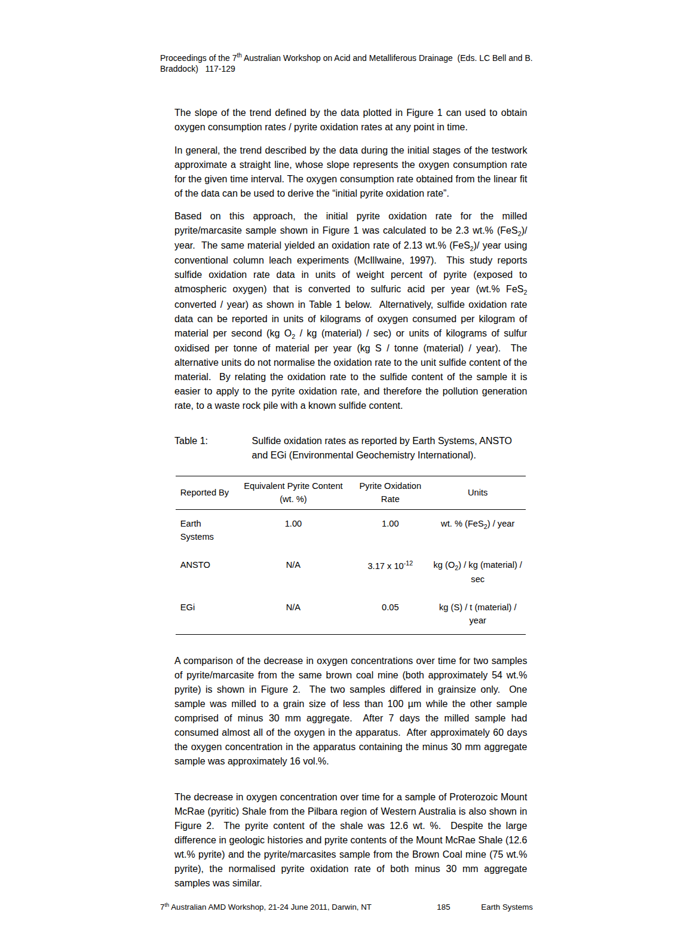Proceedings of the 7th Australian Workshop on Acid and Metalliferous Drainage (Eds. LC Bell and B. Braddock) 117-129
The slope of the trend defined by the data plotted in Figure 1 can used to obtain oxygen consumption rates / pyrite oxidation rates at any point in time.
In general, the trend described by the data during the initial stages of the testwork approximate a straight line, whose slope represents the oxygen consumption rate for the given time interval. The oxygen consumption rate obtained from the linear fit of the data can be used to derive the “initial pyrite oxidation rate”.
Based on this approach, the initial pyrite oxidation rate for the milled pyrite/marcasite sample shown in Figure 1 was calculated to be 2.3 wt.% (FeS2)/ year. The same material yielded an oxidation rate of 2.13 wt.% (FeS2)/ year using conventional column leach experiments (McIllwaine, 1997). This study reports sulfide oxidation rate data in units of weight percent of pyrite (exposed to atmospheric oxygen) that is converted to sulfuric acid per year (wt.% FeS2 converted / year) as shown in Table 1 below. Alternatively, sulfide oxidation rate data can be reported in units of kilograms of oxygen consumed per kilogram of material per second (kg O2 / kg (material) / sec) or units of kilograms of sulfur oxidised per tonne of material per year (kg S / tonne (material) / year). The alternative units do not normalise the oxidation rate to the unit sulfide content of the material. By relating the oxidation rate to the sulfide content of the sample it is easier to apply to the pyrite oxidation rate, and therefore the pollution generation rate, to a waste rock pile with a known sulfide content.
Table 1:
Sulfide oxidation rates as reported by Earth Systems, ANSTO and EGi (Environmental Geochemistry International).
| Reported By | Equivalent Pyrite Content (wt. %) | Pyrite Oxidation Rate | Units |
| --- | --- | --- | --- |
| Earth Systems | 1.00 | 1.00 | wt. % (FeS 2 ) / year |
| ANSTO | N/A | 3.17 x 10 -12 | kg (O 2 ) / kg (material) / sec |
| EGi | N/A | 0.05 | kg (S) / t (material) / year |
A comparison of the decrease in oxygen concentrations over time for two samples of pyrite/marcasite from the same brown coal mine (both approximately 54 wt.% pyrite) is shown in Figure 2. The two samples differed in grainsize only. One sample was milled to a grain size of less than 100 µm while the other sample comprised of minus 30 mm aggregate. After 7 days the milled sample had consumed almost all of the oxygen in the apparatus. After approximately 60 days the oxygen concentration in the apparatus containing the minus 30 mm aggregate sample was approximately 16 vol.%.
The decrease in oxygen concentration over time for a sample of Proterozoic Mount McRae (pyritic) Shale from the Pilbara region of Western Australia is also shown in Figure 2. The pyrite content of the shale was 12.6 wt. %. Despite the large difference in geologic histories and pyrite contents of the Mount McRae Shale (12.6 wt.% pyrite) and the pyrite/marcasites sample from the Brown Coal mine (75 wt.% pyrite), the normalised pyrite oxidation rate of both minus 30 mm aggregate samples was similar.
7th Australian AMD Workshop, 21-24 June 2011, Darwin, NT
185
Earth Systems